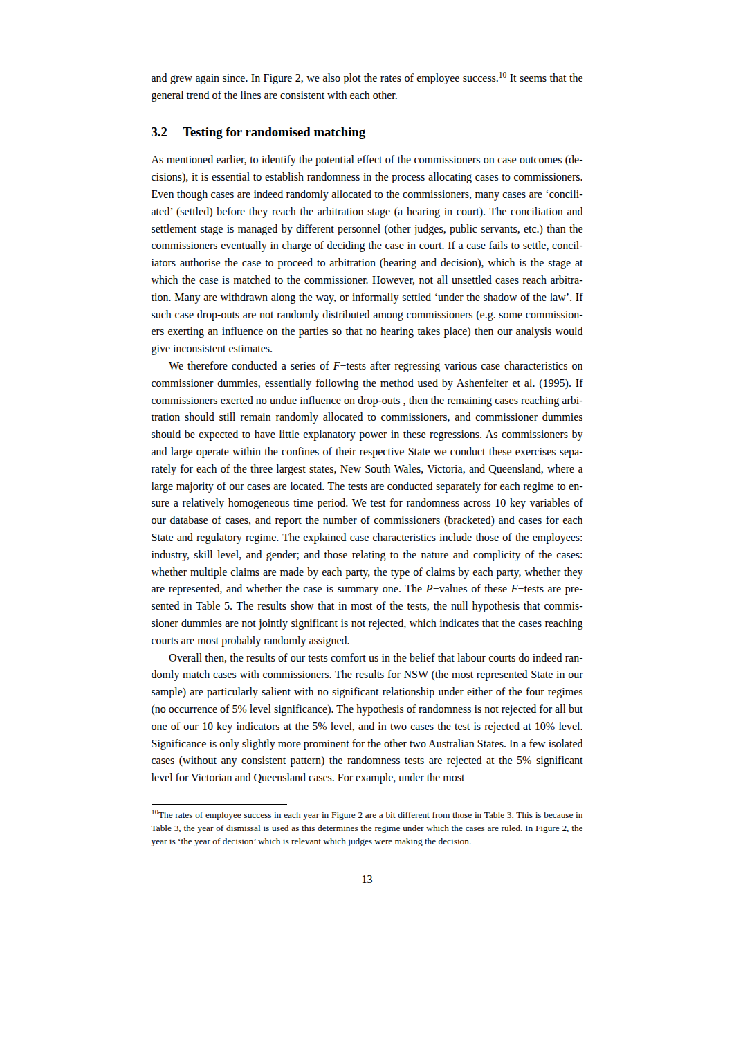and grew again since. In Figure 2, we also plot the rates of employee success.10 It seems that the general trend of the lines are consistent with each other.
3.2 Testing for randomised matching
As mentioned earlier, to identify the potential effect of the commissioners on case outcomes (decisions), it is essential to establish randomness in the process allocating cases to commissioners. Even though cases are indeed randomly allocated to the commissioners, many cases are ‘conciliated’ (settled) before they reach the arbitration stage (a hearing in court). The conciliation and settlement stage is managed by different personnel (other judges, public servants, etc.) than the commissioners eventually in charge of deciding the case in court. If a case fails to settle, conciliators authorise the case to proceed to arbitration (hearing and decision), which is the stage at which the case is matched to the commissioner. However, not all unsettled cases reach arbitration. Many are withdrawn along the way, or informally settled ‘under the shadow of the law’. If such case drop-outs are not randomly distributed among commissioners (e.g. some commissioners exerting an influence on the parties so that no hearing takes place) then our analysis would give inconsistent estimates.
We therefore conducted a series of F−tests after regressing various case characteristics on commissioner dummies, essentially following the method used by Ashenfelter et al. (1995). If commissioners exerted no undue influence on drop-outs , then the remaining cases reaching arbitration should still remain randomly allocated to commissioners, and commissioner dummies should be expected to have little explanatory power in these regressions. As commissioners by and large operate within the confines of their respective State we conduct these exercises separately for each of the three largest states, New South Wales, Victoria, and Queensland, where a large majority of our cases are located. The tests are conducted separately for each regime to ensure a relatively homogeneous time period. We test for randomness across 10 key variables of our database of cases, and report the number of commissioners (bracketed) and cases for each State and regulatory regime. The explained case characteristics include those of the employees: industry, skill level, and gender; and those relating to the nature and complicity of the cases: whether multiple claims are made by each party, the type of claims by each party, whether they are represented, and whether the case is summary one. The P−values of these F−tests are presented in Table 5. The results show that in most of the tests, the null hypothesis that commissioner dummies are not jointly significant is not rejected, which indicates that the cases reaching courts are most probably randomly assigned.
Overall then, the results of our tests comfort us in the belief that labour courts do indeed randomly match cases with commissioners. The results for NSW (the most represented State in our sample) are particularly salient with no significant relationship under either of the four regimes (no occurrence of 5% level significance). The hypothesis of randomness is not rejected for all but one of our 10 key indicators at the 5% level, and in two cases the test is rejected at 10% level. Significance is only slightly more prominent for the other two Australian States. In a few isolated cases (without any consistent pattern) the randomness tests are rejected at the 5% significant level for Victorian and Queensland cases. For example, under the most
10The rates of employee success in each year in Figure 2 are a bit different from those in Table 3. This is because in Table 3, the year of dismissal is used as this determines the regime under which the cases are ruled. In Figure 2, the year is ‘the year of decision’ which is relevant which judges were making the decision.
13